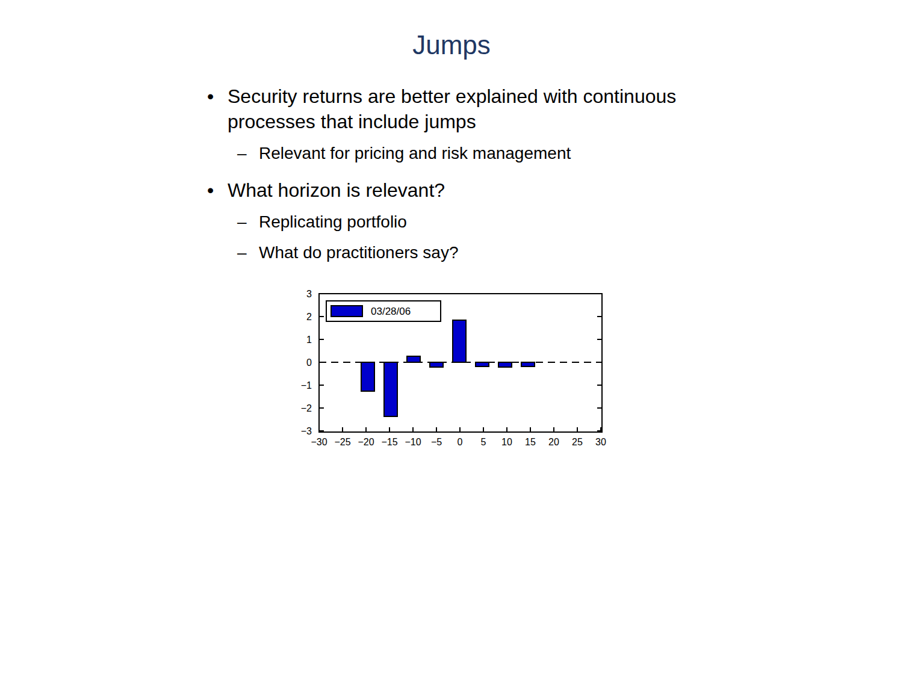Jumps
Security returns are better explained with continuous processes that include jumps
Relevant for pricing and risk management
What horizon is relevant?
Replicating portfolio
What do practitioners say?
3 2 1 0 −1 −2 −3 03/28/06 −30 −25 −20 −15 −10 −5 0 5 10 15 20 25 30